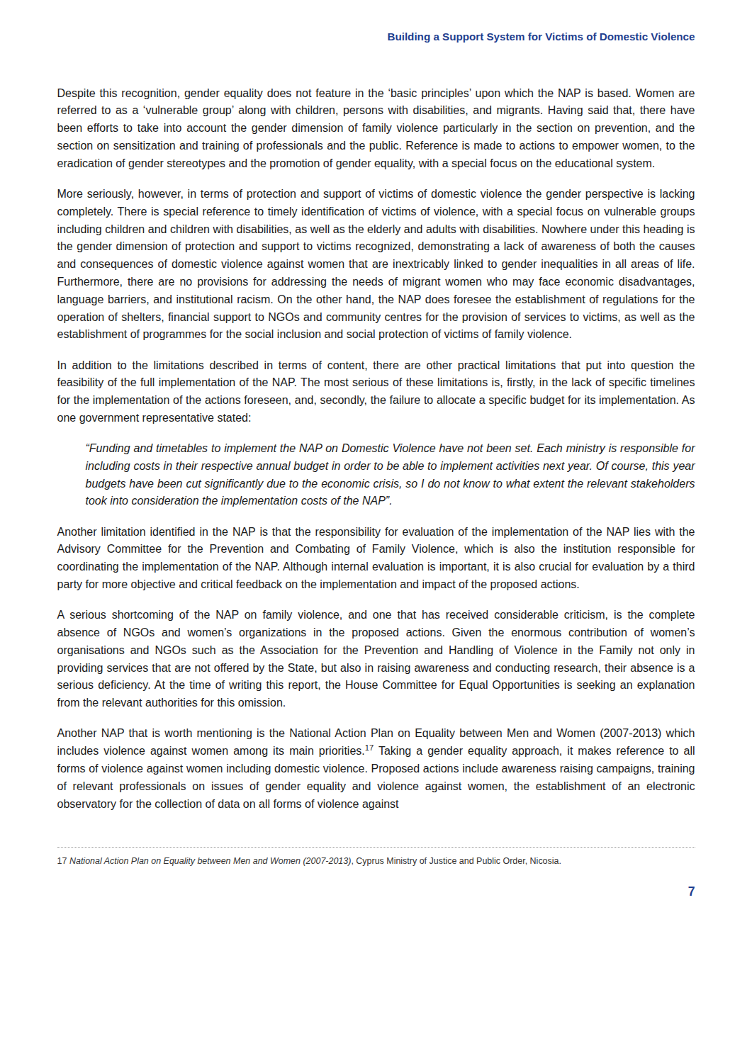Building a Support System for Victims of Domestic Violence
Despite this recognition, gender equality does not feature in the ‘basic principles’ upon which the NAP is based. Women are referred to as a ‘vulnerable group’ along with children, persons with disabilities, and migrants. Having said that, there have been efforts to take into account the gender dimension of family violence particularly in the section on prevention, and the section on sensitization and training of professionals and the public. Reference is made to actions to empower women, to the eradication of gender stereotypes and the promotion of gender equality, with a special focus on the educational system.
More seriously, however, in terms of protection and support of victims of domestic violence the gender perspective is lacking completely. There is special reference to timely identification of victims of violence, with a special focus on vulnerable groups including children and children with disabilities, as well as the elderly and adults with disabilities. Nowhere under this heading is the gender dimension of protection and support to victims recognized, demonstrating a lack of awareness of both the causes and consequences of domestic violence against women that are inextricably linked to gender inequalities in all areas of life. Furthermore, there are no provisions for addressing the needs of migrant women who may face economic disadvantages, language barriers, and institutional racism. On the other hand, the NAP does foresee the establishment of regulations for the operation of shelters, financial support to NGOs and community centres for the provision of services to victims, as well as the establishment of programmes for the social inclusion and social protection of victims of family violence.
In addition to the limitations described in terms of content, there are other practical limitations that put into question the feasibility of the full implementation of the NAP. The most serious of these limitations is, firstly, in the lack of specific timelines for the implementation of the actions foreseen, and, secondly, the failure to allocate a specific budget for its implementation. As one government representative stated:
“Funding and timetables to implement the NAP on Domestic Violence have not been set. Each ministry is responsible for including costs in their respective annual budget in order to be able to implement activities next year. Of course, this year budgets have been cut significantly due to the economic crisis, so I do not know to what extent the relevant stakeholders took into consideration the implementation costs of the NAP”.
Another limitation identified in the NAP is that the responsibility for evaluation of the implementation of the NAP lies with the Advisory Committee for the Prevention and Combating of Family Violence, which is also the institution responsible for coordinating the implementation of the NAP. Although internal evaluation is important, it is also crucial for evaluation by a third party for more objective and critical feedback on the implementation and impact of the proposed actions.
A serious shortcoming of the NAP on family violence, and one that has received considerable criticism, is the complete absence of NGOs and women’s organizations in the proposed actions. Given the enormous contribution of women’s organisations and NGOs such as the Association for the Prevention and Handling of Violence in the Family not only in providing services that are not offered by the State, but also in raising awareness and conducting research, their absence is a serious deficiency. At the time of writing this report, the House Committee for Equal Opportunities is seeking an explanation from the relevant authorities for this omission.
Another NAP that is worth mentioning is the National Action Plan on Equality between Men and Women (2007-2013) which includes violence against women among its main priorities.17 Taking a gender equality approach, it makes reference to all forms of violence against women including domestic violence. Proposed actions include awareness raising campaigns, training of relevant professionals on issues of gender equality and violence against women, the establishment of an electronic observatory for the collection of data on all forms of violence against
17 National Action Plan on Equality between Men and Women (2007-2013), Cyprus Ministry of Justice and Public Order, Nicosia.
7